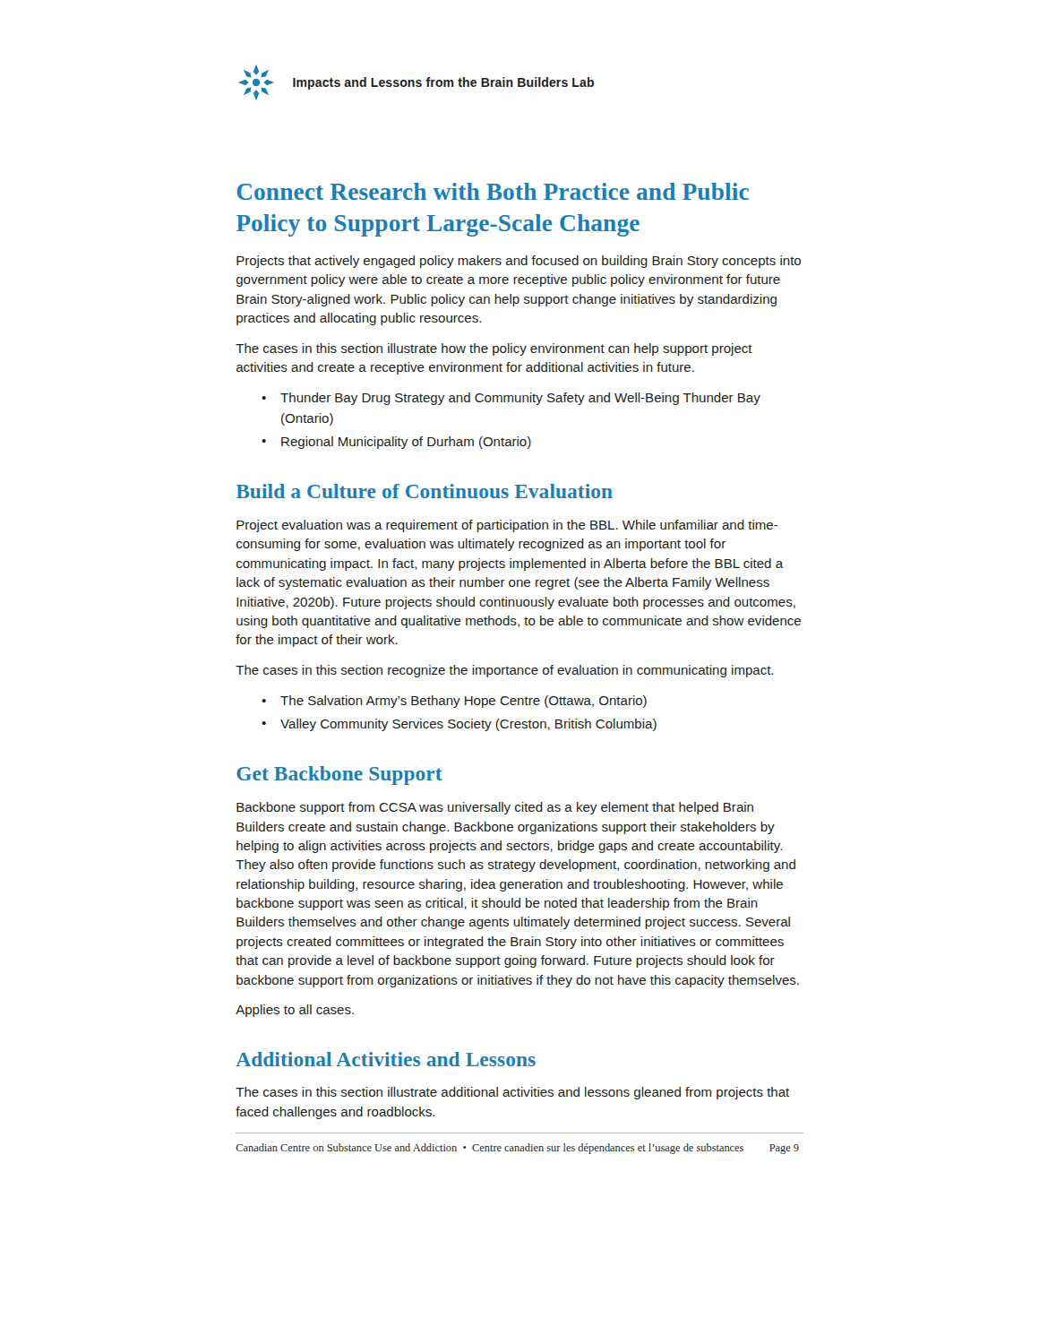Impacts and Lessons from the Brain Builders Lab
Connect Research with Both Practice and Public Policy to Support Large-Scale Change
Projects that actively engaged policy makers and focused on building Brain Story concepts into government policy were able to create a more receptive public policy environment for future Brain Story-aligned work. Public policy can help support change initiatives by standardizing practices and allocating public resources.
The cases in this section illustrate how the policy environment can help support project activities and create a receptive environment for additional activities in future.
Thunder Bay Drug Strategy and Community Safety and Well-Being Thunder Bay (Ontario)
Regional Municipality of Durham (Ontario)
Build a Culture of Continuous Evaluation
Project evaluation was a requirement of participation in the BBL. While unfamiliar and time-consuming for some, evaluation was ultimately recognized as an important tool for communicating impact. In fact, many projects implemented in Alberta before the BBL cited a lack of systematic evaluation as their number one regret (see the Alberta Family Wellness Initiative, 2020b). Future projects should continuously evaluate both processes and outcomes, using both quantitative and qualitative methods, to be able to communicate and show evidence for the impact of their work.
The cases in this section recognize the importance of evaluation in communicating impact.
The Salvation Army’s Bethany Hope Centre (Ottawa, Ontario)
Valley Community Services Society (Creston, British Columbia)
Get Backbone Support
Backbone support from CCSA was universally cited as a key element that helped Brain Builders create and sustain change. Backbone organizations support their stakeholders by helping to align activities across projects and sectors, bridge gaps and create accountability. They also often provide functions such as strategy development, coordination, networking and relationship building, resource sharing, idea generation and troubleshooting. However, while backbone support was seen as critical, it should be noted that leadership from the Brain Builders themselves and other change agents ultimately determined project success. Several projects created committees or integrated the Brain Story into other initiatives or committees that can provide a level of backbone support going forward. Future projects should look for backbone support from organizations or initiatives if they do not have this capacity themselves.
Applies to all cases.
Additional Activities and Lessons
The cases in this section illustrate additional activities and lessons gleaned from projects that faced challenges and roadblocks.
Canadian Centre on Substance Use and Addiction • Centre canadien sur les dépendances et l’usage de substances
Page 9